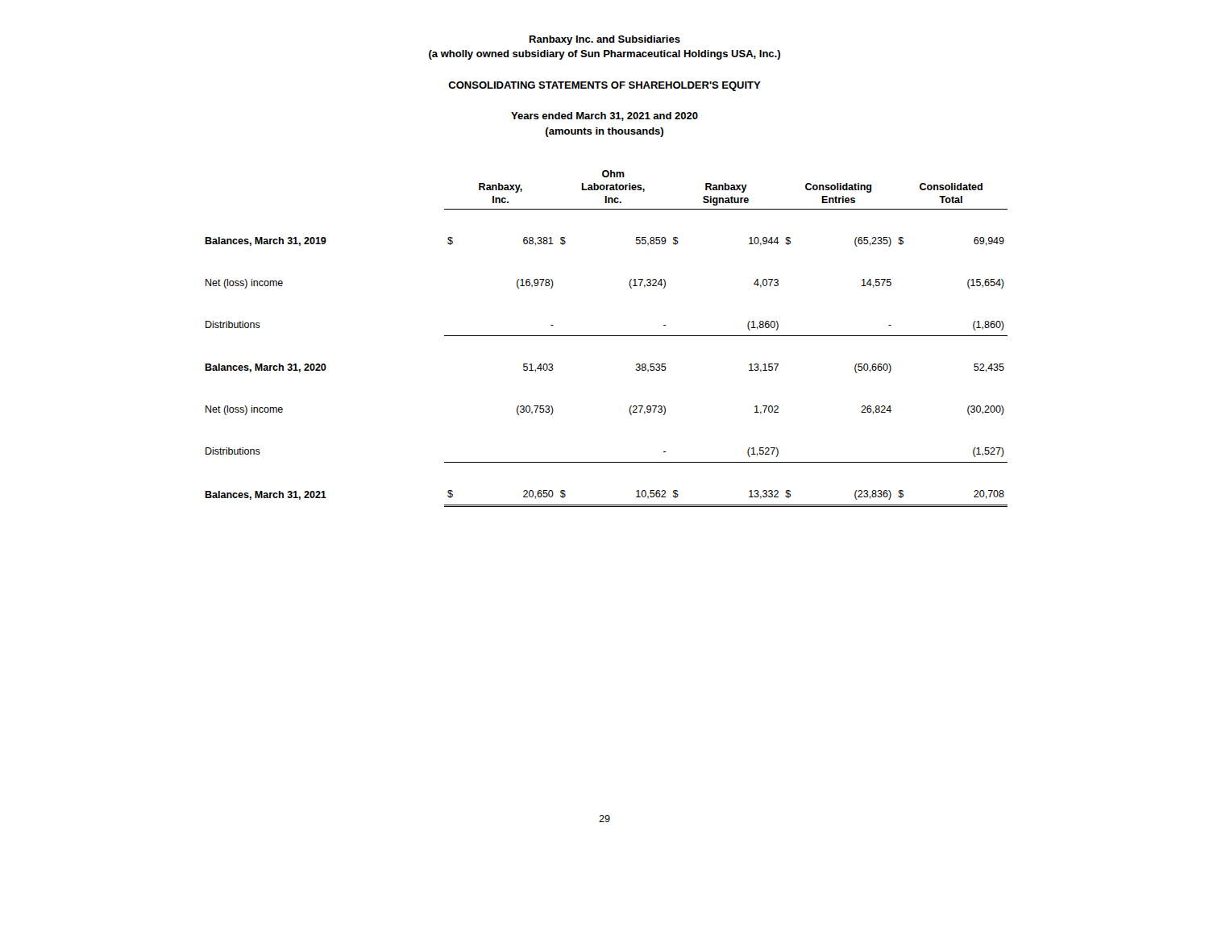Ranbaxy Inc. and Subsidiaries
(a wholly owned subsidiary of Sun Pharmaceutical Holdings USA, Inc.)
CONSOLIDATING STATEMENTS OF SHAREHOLDER'S EQUITY
Years ended March 31, 2021 and 2020
(amounts in thousands)
| | Ranbaxy, Inc. | Ohm Laboratories, Inc. | Ranbaxy Signature | Consolidating Entries | Consolidated Total |
| --- | --- | --- | --- | --- | --- |
| Balances, March 31, 2019 | $ | 68,381 | $ | 55,859 | $ | 10,944 | $ | (65,235) | $ | 69,949 |
| Net (loss) income | | (16,978) | | (17,324) | | 4,073 | | 14,575 | | (15,654) |
| Distributions | | - | | - | | (1,860) | | - | | (1,860) |
| Balances, March 31, 2020 | | 51,403 | | 38,535 | | 13,157 | | (50,660) | | 52,435 |
| Net (loss) income | | (30,753) | | (27,973) | | 1,702 | | 26,824 | | (30,200) |
| Distributions | | | | - | | (1,527) | | | | (1,527) |
| Balances, March 31, 2021 | $ | 20,650 | $ | 10,562 | $ | 13,332 | $ | (23,836) | $ | 20,708 |
29